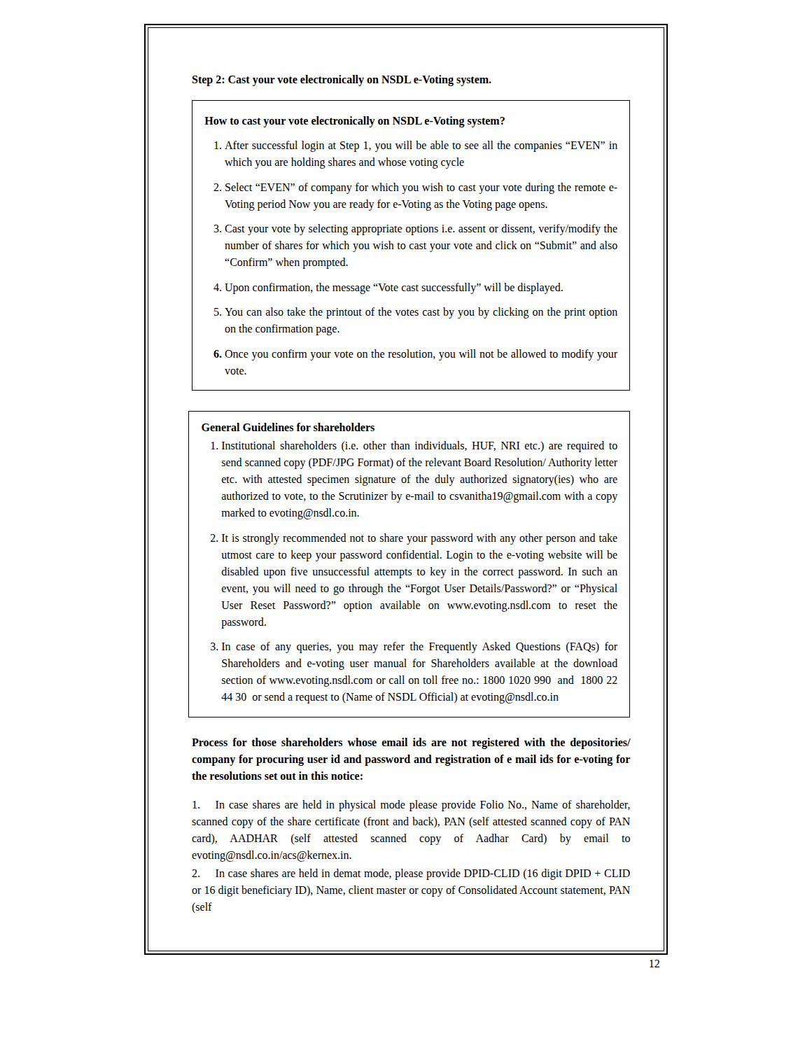Step 2: Cast your vote electronically on NSDL e-Voting system.
How to cast your vote electronically on NSDL e-Voting system?
After successful login at Step 1, you will be able to see all the companies “EVEN” in which you are holding shares and whose voting cycle
Select “EVEN” of company for which you wish to cast your vote during the remote e-Voting period Now you are ready for e-Voting as the Voting page opens.
Cast your vote by selecting appropriate options i.e. assent or dissent, verify/modify the number of shares for which you wish to cast your vote and click on “Submit” and also “Confirm” when prompted.
Upon confirmation, the message “Vote cast successfully” will be displayed.
You can also take the printout of the votes cast by you by clicking on the print option on the confirmation page.
Once you confirm your vote on the resolution, you will not be allowed to modify your vote.
General Guidelines for shareholders
Institutional shareholders (i.e. other than individuals, HUF, NRI etc.) are required to send scanned copy (PDF/JPG Format) of the relevant Board Resolution/ Authority letter etc. with attested specimen signature of the duly authorized signatory(ies) who are authorized to vote, to the Scrutinizer by e-mail to csvanitha19@gmail.com with a copy marked to evoting@nsdl.co.in.
It is strongly recommended not to share your password with any other person and take utmost care to keep your password confidential. Login to the e-voting website will be disabled upon five unsuccessful attempts to key in the correct password. In such an event, you will need to go through the “Forgot User Details/Password?” or “Physical User Reset Password?” option available on www.evoting.nsdl.com to reset the password.
In case of any queries, you may refer the Frequently Asked Questions (FAQs) for Shareholders and e-voting user manual for Shareholders available at the download section of www.evoting.nsdl.com or call on toll free no.: 1800 1020 990 and 1800 22 44 30 or send a request to (Name of NSDL Official) at evoting@nsdl.co.in
Process for those shareholders whose email ids are not registered with the depositories/ company for procuring user id and password and registration of e mail ids for e-voting for the resolutions set out in this notice:
1. In case shares are held in physical mode please provide Folio No., Name of shareholder, scanned copy of the share certificate (front and back), PAN (self attested scanned copy of PAN card), AADHAR (self attested scanned copy of Aadhar Card) by email to evoting@nsdl.co.in/acs@kernex.in.
2. In case shares are held in demat mode, please provide DPID-CLID (16 digit DPID + CLID or 16 digit beneficiary ID), Name, client master or copy of Consolidated Account statement, PAN (self
12